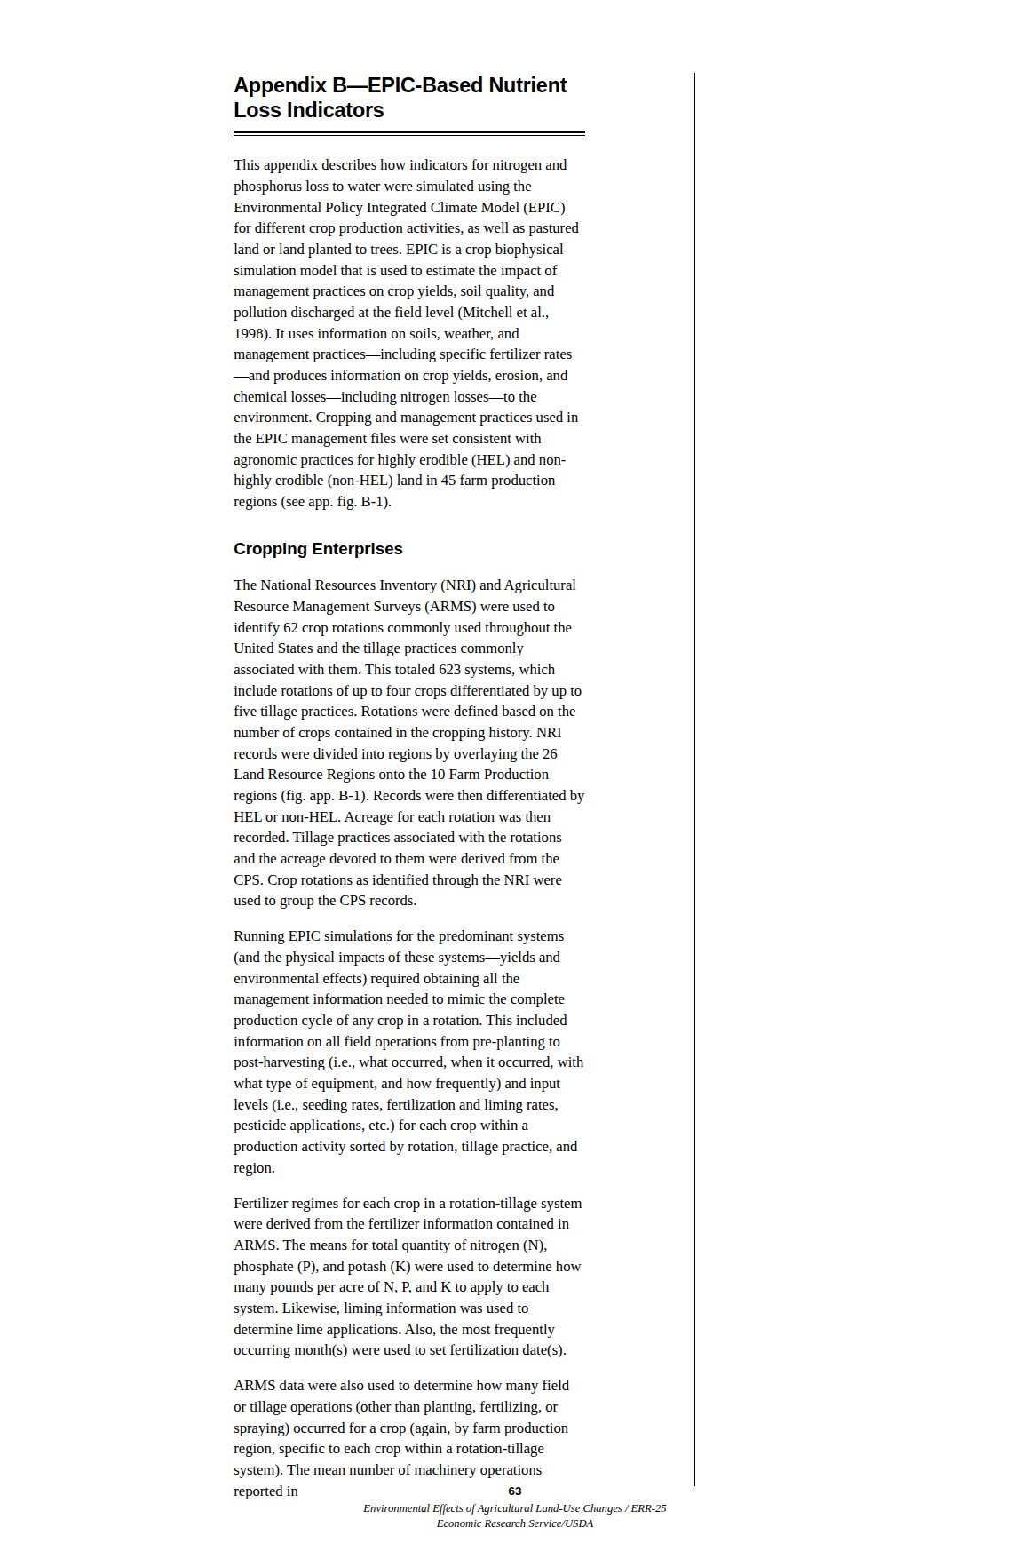Appendix B—EPIC-Based Nutrient
Loss Indicators
This appendix describes how indicators for nitrogen and phosphorus loss to water were simulated using the Environmental Policy Integrated Climate Model (EPIC) for different crop production activities, as well as pastured land or land planted to trees. EPIC is a crop biophysical simulation model that is used to estimate the impact of management practices on crop yields, soil quality, and pollution discharged at the field level (Mitchell et al., 1998). It uses information on soils, weather, and management practices—including specific fertilizer rates—and produces information on crop yields, erosion, and chemical losses—including nitrogen losses—to the environment. Cropping and management practices used in the EPIC management files were set consistent with agronomic practices for highly erodible (HEL) and non-highly erodible (non-HEL) land in 45 farm production regions (see app. fig. B-1).
Cropping Enterprises
The National Resources Inventory (NRI) and Agricultural Resource Management Surveys (ARMS) were used to identify 62 crop rotations commonly used throughout the United States and the tillage practices commonly associated with them. This totaled 623 systems, which include rotations of up to four crops differentiated by up to five tillage practices. Rotations were defined based on the number of crops contained in the cropping history. NRI records were divided into regions by overlaying the 26 Land Resource Regions onto the 10 Farm Production regions (fig. app. B-1). Records were then differentiated by HEL or non-HEL. Acreage for each rotation was then recorded. Tillage practices associated with the rotations and the acreage devoted to them were derived from the CPS. Crop rotations as identified through the NRI were used to group the CPS records.
Running EPIC simulations for the predominant systems (and the physical impacts of these systems—yields and environmental effects) required obtaining all the management information needed to mimic the complete production cycle of any crop in a rotation. This included information on all field operations from pre-planting to post-harvesting (i.e., what occurred, when it occurred, with what type of equipment, and how frequently) and input levels (i.e., seeding rates, fertilization and liming rates, pesticide applications, etc.) for each crop within a production activity sorted by rotation, tillage practice, and region.
Fertilizer regimes for each crop in a rotation-tillage system were derived from the fertilizer information contained in ARMS. The means for total quantity of nitrogen (N), phosphate (P), and potash (K) were used to determine how many pounds per acre of N, P, and K to apply to each system. Likewise, liming information was used to determine lime applications. Also, the most frequently occurring month(s) were used to set fertilization date(s).
ARMS data were also used to determine how many field or tillage operations (other than planting, fertilizing, or spraying) occurred for a crop (again, by farm production region, specific to each crop within a rotation-tillage system). The mean number of machinery operations reported in
63
Environmental Effects of Agricultural Land-Use Changes / ERR-25
Economic Research Service/USDA